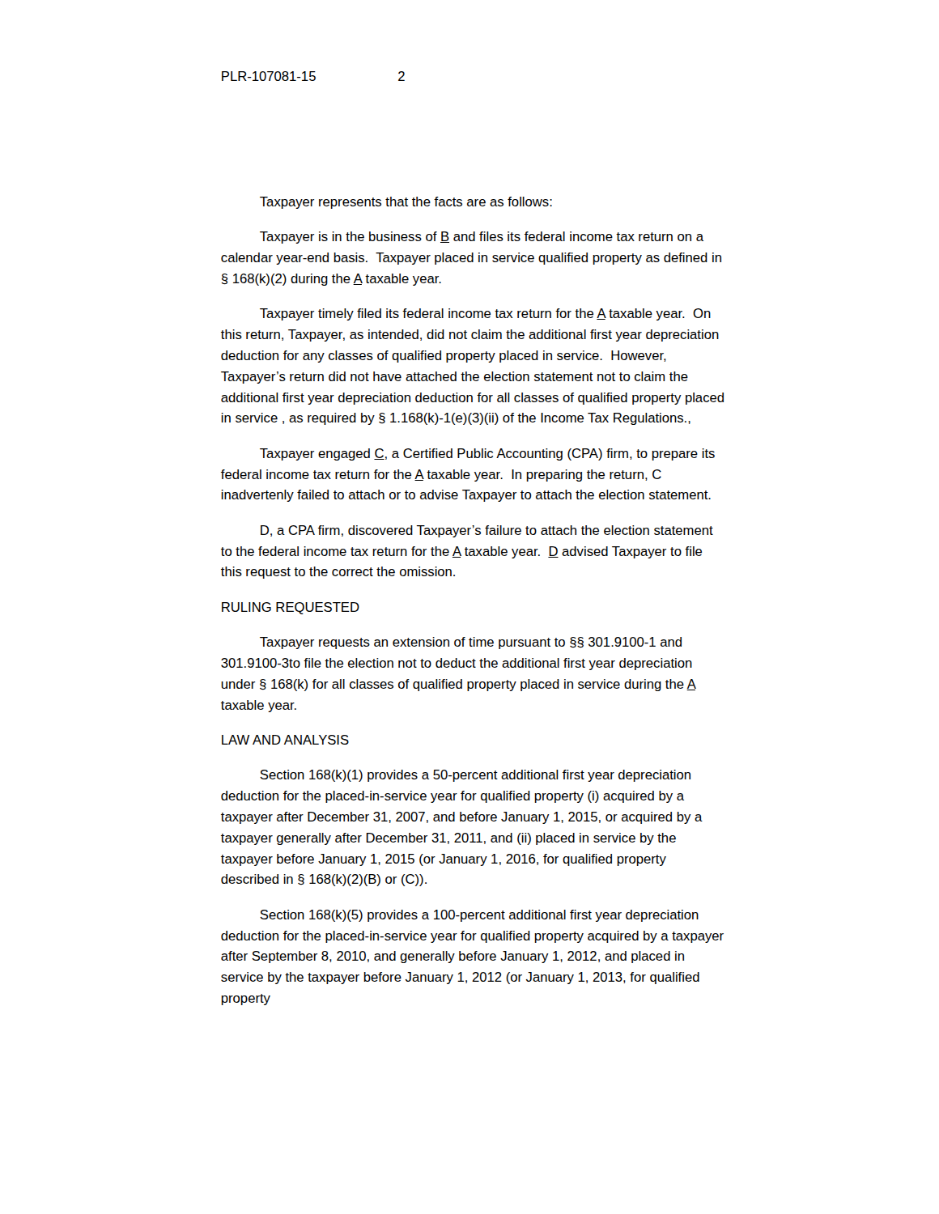PLR-107081-15 2
Taxpayer represents that the facts are as follows:
Taxpayer is in the business of B and files its federal income tax return on a calendar year-end basis. Taxpayer placed in service qualified property as defined in § 168(k)(2) during the A taxable year.
Taxpayer timely filed its federal income tax return for the A taxable year. On this return, Taxpayer, as intended, did not claim the additional first year depreciation deduction for any classes of qualified property placed in service. However, Taxpayer’s return did not have attached the election statement not to claim the additional first year depreciation deduction for all classes of qualified property placed in service , as required by § 1.168(k)-1(e)(3)(ii) of the Income Tax Regulations.,
Taxpayer engaged C, a Certified Public Accounting (CPA) firm, to prepare its federal income tax return for the A taxable year. In preparing the return, C inadvertenly failed to attach or to advise Taxpayer to attach the election statement.
D, a CPA firm, discovered Taxpayer’s failure to attach the election statement to the federal income tax return for the A taxable year. D advised Taxpayer to file this request to the correct the omission.
RULING REQUESTED
Taxpayer requests an extension of time pursuant to §§ 301.9100-1 and 301.9100-3to file the election not to deduct the additional first year depreciation under § 168(k) for all classes of qualified property placed in service during the A taxable year.
LAW AND ANALYSIS
Section 168(k)(1) provides a 50-percent additional first year depreciation deduction for the placed-in-service year for qualified property (i) acquired by a taxpayer after December 31, 2007, and before January 1, 2015, or acquired by a taxpayer generally after December 31, 2011, and (ii) placed in service by the taxpayer before January 1, 2015 (or January 1, 2016, for qualified property described in § 168(k)(2)(B) or (C)).
Section 168(k)(5) provides a 100-percent additional first year depreciation deduction for the placed-in-service year for qualified property acquired by a taxpayer after September 8, 2010, and generally before January 1, 2012, and placed in service by the taxpayer before January 1, 2012 (or January 1, 2013, for qualified property